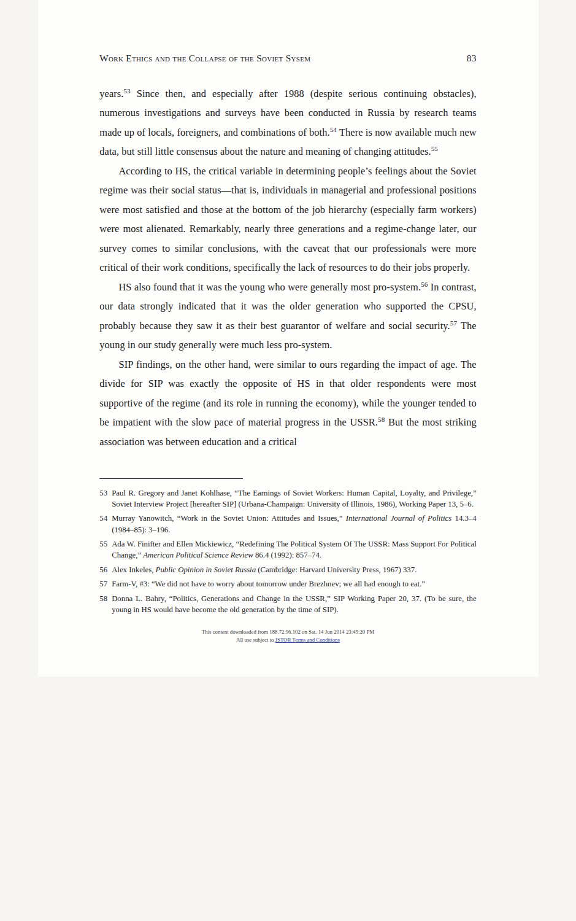Work Ethics and the Collapse of the Soviet Sysem 83
years.53 Since then, and especially after 1988 (despite serious continuing obstacles), numerous investigations and surveys have been conducted in Russia by research teams made up of locals, foreigners, and combinations of both.54 There is now available much new data, but still little consensus about the nature and meaning of changing attitudes.55
According to HS, the critical variable in determining people’s feelings about the Soviet regime was their social status—that is, individuals in managerial and professional positions were most satisfied and those at the bottom of the job hierarchy (especially farm workers) were most alienated. Remarkably, nearly three generations and a regime-change later, our survey comes to similar conclusions, with the caveat that our professionals were more critical of their work conditions, specifically the lack of resources to do their jobs properly.
HS also found that it was the young who were generally most pro-system.56 In contrast, our data strongly indicated that it was the older generation who supported the CPSU, probably because they saw it as their best guarantor of welfare and social security.57 The young in our study generally were much less pro-system.
SIP findings, on the other hand, were similar to ours regarding the impact of age. The divide for SIP was exactly the opposite of HS in that older respondents were most supportive of the regime (and its role in running the economy), while the younger tended to be impatient with the slow pace of material progress in the USSR.58 But the most striking association was between education and a critical
53 Paul R. Gregory and Janet Kohlhase, “The Earnings of Soviet Workers: Human Capital, Loyalty, and Privilege,” Soviet Interview Project [hereafter SIP] (Urbana-Champaign: University of Illinois, 1986), Working Paper 13, 5–6.
54 Murray Yanowitch, “Work in the Soviet Union: Attitudes and Issues,” International Journal of Politics 14.3–4 (1984–85): 3–196.
55 Ada W. Finifter and Ellen Mickiewicz, “Redefining The Political System Of The USSR: Mass Support For Political Change,” American Political Science Review 86.4 (1992): 857–74.
56 Alex Inkeles, Public Opinion in Soviet Russia (Cambridge: Harvard University Press, 1967) 337.
57 Farm-V, #3: “We did not have to worry about tomorrow under Brezhnev; we all had enough to eat.”
58 Donna L. Bahry, “Politics, Generations and Change in the USSR,” SIP Working Paper 20, 37. (To be sure, the young in HS would have become the old generation by the time of SIP).
This content downloaded from 188.72.96.102 on Sat, 14 Jun 2014 23:45:20 PM
All use subject to JSTOR Terms and Conditions